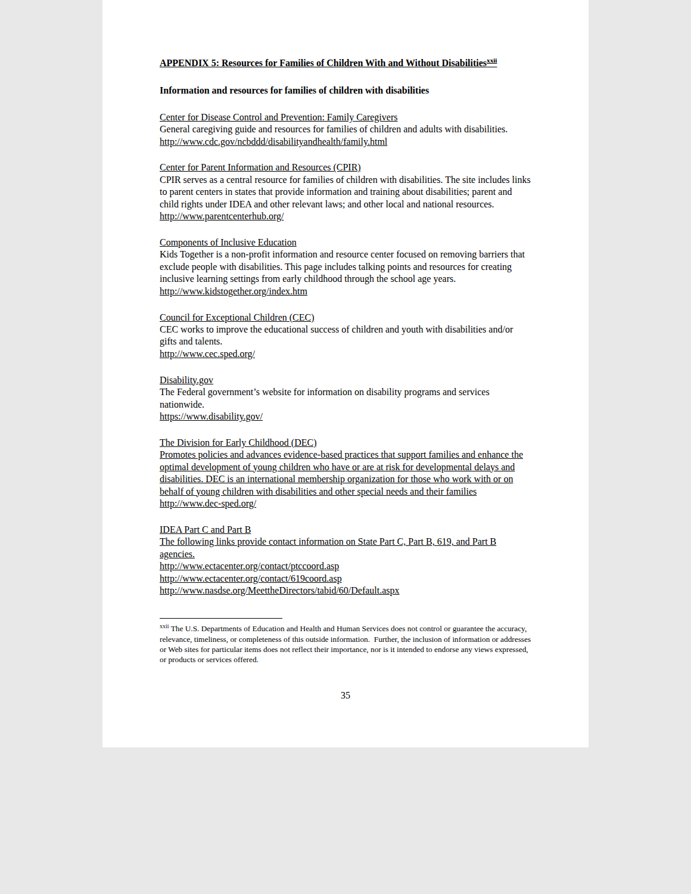APPENDIX 5: Resources for Families of Children With and Without Disabilitiesxxii
Information and resources for families of children with disabilities
Center for Disease Control and Prevention: Family Caregivers
General caregiving guide and resources for families of children and adults with disabilities.
http://www.cdc.gov/ncbddd/disabilityandhealth/family.html
Center for Parent Information and Resources (CPIR)
CPIR serves as a central resource for families of children with disabilities. The site includes links to parent centers in states that provide information and training about disabilities; parent and child rights under IDEA and other relevant laws; and other local and national resources.
http://www.parentcenterhub.org/
Components of Inclusive Education
Kids Together is a non-profit information and resource center focused on removing barriers that exclude people with disabilities. This page includes talking points and resources for creating inclusive learning settings from early childhood through the school age years.
http://www.kidstogether.org/index.htm
Council for Exceptional Children (CEC)
CEC works to improve the educational success of children and youth with disabilities and/or gifts and talents.
http://www.cec.sped.org/
Disability.gov
The Federal government’s website for information on disability programs and services nationwide.
https://www.disability.gov/
The Division for Early Childhood (DEC)
Promotes policies and advances evidence-based practices that support families and enhance the optimal development of young children who have or are at risk for developmental delays and disabilities. DEC is an international membership organization for those who work with or on behalf of young children with disabilities and other special needs and their families
http://www.dec-sped.org/
IDEA Part C and Part B
The following links provide contact information on State Part C, Part B, 619, and Part B agencies.
http://www.ectacenter.org/contact/ptccoord.asp
http://www.ectacenter.org/contact/619coord.asp
http://www.nasdse.org/MeettheDirectors/tabid/60/Default.aspx
xxii The U.S. Departments of Education and Health and Human Services does not control or guarantee the accuracy, relevance, timeliness, or completeness of this outside information. Further, the inclusion of information or addresses or Web sites for particular items does not reflect their importance, nor is it intended to endorse any views expressed, or products or services offered.
35